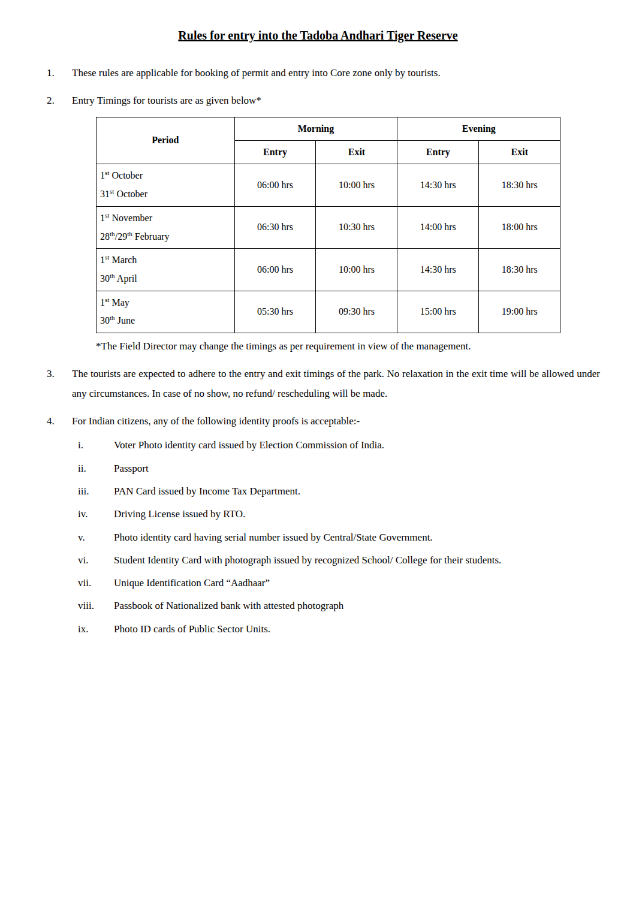Rules for entry into the Tadoba Andhari Tiger Reserve
These rules are applicable for booking of permit and entry into Core zone only by tourists.
Entry Timings for tourists are as given below*
| Period | Morning | Evening |
| --- | --- | --- |
| Entry | Exit | Entry | Exit |
| 1 st October 31 st October | 06:00 hrs | 10:00 hrs | 14:30 hrs | 18:30 hrs |
| 1 st November 28 th /29 th February | 06:30 hrs | 10:30 hrs | 14:00 hrs | 18:00 hrs |
| 1 st March 30 th April | 06:00 hrs | 10:00 hrs | 14:30 hrs | 18:30 hrs |
| 1 st May 30 th June | 05:30 hrs | 09:30 hrs | 15:00 hrs | 19:00 hrs |
*The Field Director may change the timings as per requirement in view of the management.
The tourists are expected to adhere to the entry and exit timings of the park. No relaxation in the exit time will be allowed under any circumstances. In case of no show, no refund/ rescheduling will be made.
For Indian citizens, any of the following identity proofs is acceptable:-
Voter Photo identity card issued by Election Commission of India.
Passport
PAN Card issued by Income Tax Department.
Driving License issued by RTO.
Photo identity card having serial number issued by Central/State Government.
Student Identity Card with photograph issued by recognized School/ College for their students.
Unique Identification Card “Aadhaar”
Passbook of Nationalized bank with attested photograph
Photo ID cards of Public Sector Units.